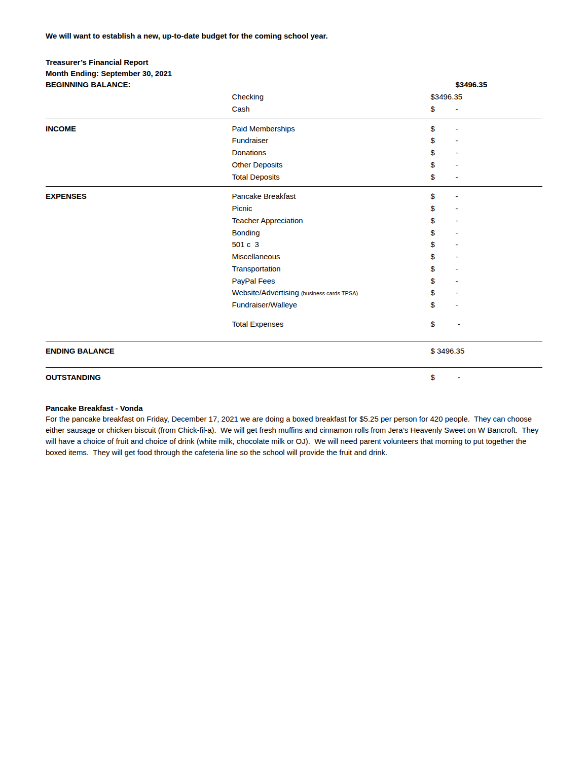We will want to establish a new, up-to-date budget for the coming school year.
Treasurer’s Financial Report
Month Ending: September 30, 2021
| BEGINNING BALANCE: | | | $3496.35 |
| | Checking | $3496.35 |
| | Cash | $ | - |
| INCOME | Paid Memberships | $ | - |
| | Fundraiser | $ | - |
| | Donations | $ | - |
| | Other Deposits | $ | - |
| | Total Deposits | $ | - |
| EXPENSES | Pancake Breakfast | $ | - |
| | Picnic | $ | - |
| | Teacher Appreciation | $ | - |
| | Bonding | $ | - |
| | 501 c 3 | $ | - |
| | Miscellaneous | $ | - |
| | Transportation | $ | - |
| | PayPal Fees | $ | - |
| | Website/Advertising (business cards TPSA) | $ | - |
| | Fundraiser/Walleye | $ | - |
| | Total Expenses | $ | - |
| ENDING BALANCE | | $ 3496.35 |
| OUTSTANDING | | $ | - |
Pancake Breakfast - Vonda
For the pancake breakfast on Friday, December 17, 2021 we are doing a boxed breakfast for $5.25 per person for 420 people. They can choose either sausage or chicken biscuit (from Chick-fil-a). We will get fresh muffins and cinnamon rolls from Jera’s Heavenly Sweet on W Bancroft. They will have a choice of fruit and choice of drink (white milk, chocolate milk or OJ). We will need parent volunteers that morning to put together the boxed items. They will get food through the cafeteria line so the school will provide the fruit and drink.